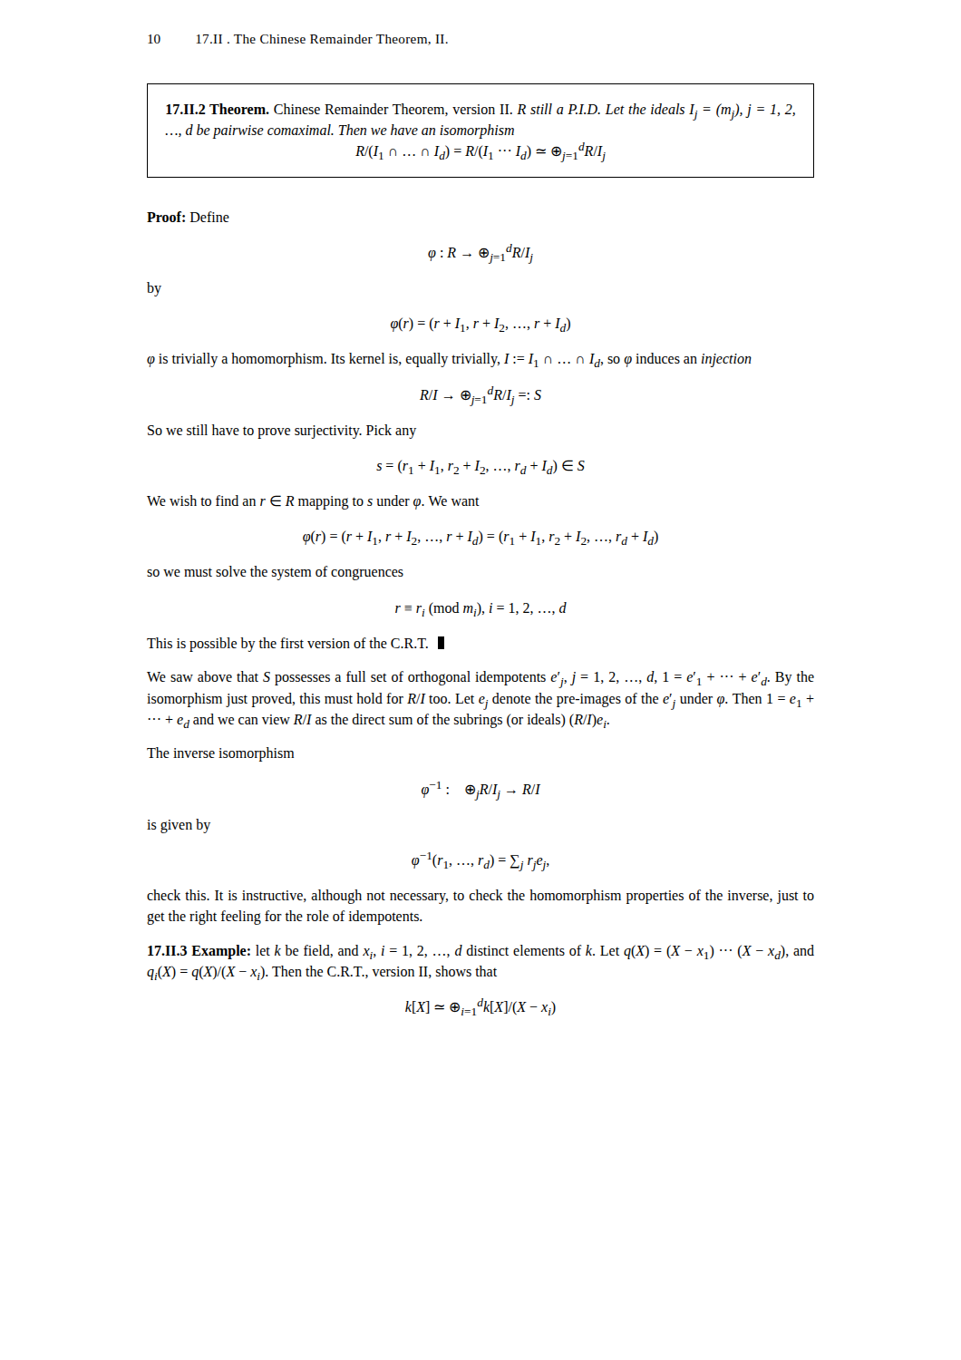10 17.II . The Chinese Remainder Theorem, II.
17.II.2 Theorem. Chinese Remainder Theorem, version II. R still a P.I.D. Let the ideals Ij = (mj), j = 1, 2, …, d be pairwise comaximal. Then we have an isomorphism
R/(I1 ∩ … ∩ Id) = R/(I1 ··· Id) ≃ ⊕j=1dR/Ij
Proof: Define
φ : R → ⊕j=1dR/Ij
by
φ(r) = (r + I1, r + I2, …, r + Id)
φ is trivially a homomorphism. Its kernel is, equally trivially, I := I1 ∩ … ∩ Id, so φ induces an injection
R/I → ⊕j=1dR/Ij =: S
So we still have to prove surjectivity. Pick any
s = (r1 + I1, r2 + I2, …, rd + Id) ∈ S
We wish to find an r ∈ R mapping to s under φ. We want
φ(r) = (r + I1, r + I2, …, r + Id) = (r1 + I1, r2 + I2, …, rd + Id)
so we must solve the system of congruences
r ≡ ri (mod mi), i = 1, 2, …, d
This is possible by the first version of the C.R.T.
We saw above that S possesses a full set of orthogonal idempotents e′j, j = 1, 2, …, d, 1 = e′1 + ··· + e′d. By the isomorphism just proved, this must hold for R/I too. Let ej denote the pre-images of the e′j under φ. Then 1 = e1 + ··· + ed and we can view R/I as the direct sum of the subrings (or ideals) (R/I)ei.
The inverse isomorphism
φ−1 : ⊕jR/Ij → R/I
is given by
φ−1(r1, …, rd) = ∑j rjej,
check this. It is instructive, although not necessary, to check the homomorphism properties of the inverse, just to get the right feeling for the role of idempotents.
17.II.3 Example: let k be field, and xi, i = 1, 2, …, d distinct elements of k. Let q(X) = (X − x1) ··· (X − xd), and qi(X) = q(X)/(X − xi). Then the C.R.T., version II, shows that
k[X] ≃ ⊕i=1dk[X]/(X − xi)